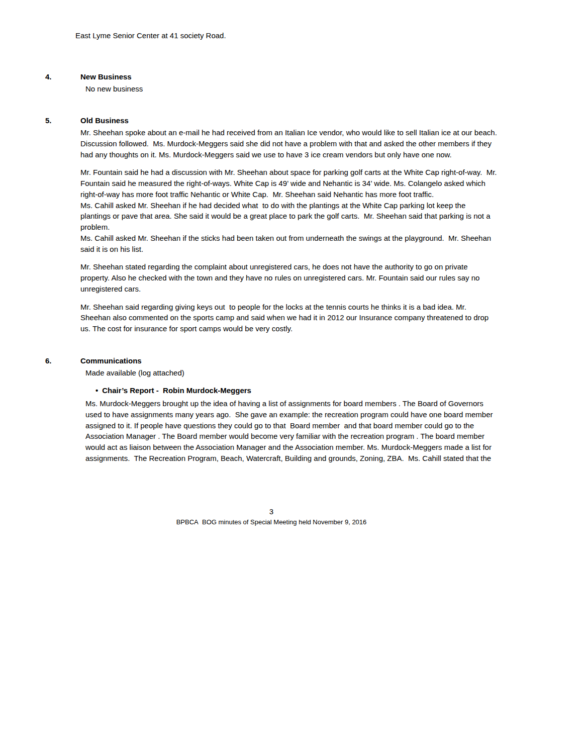East Lyme Senior Center at 41 society Road.
4.
New Business
No new business
5.
Old Business
Mr. Sheehan spoke about an e-mail he had received from an Italian Ice vendor, who would like to sell Italian ice at our beach. Discussion followed. Ms. Murdock-Meggers said she did not have a problem with that and asked the other members if they had any thoughts on it. Ms. Murdock-Meggers said we use to have 3 ice cream vendors but only have one now.
Mr. Fountain said he had a discussion with Mr. Sheehan about space for parking golf carts at the White Cap right-of-way. Mr. Fountain said he measured the right-of-ways. White Cap is 49’ wide and Nehantic is 34’ wide. Ms. Colangelo asked which right-of-way has more foot traffic Nehantic or White Cap. Mr. Sheehan said Nehantic has more foot traffic.
Ms. Cahill asked Mr. Sheehan if he had decided what to do with the plantings at the White Cap parking lot keep the plantings or pave that area. She said it would be a great place to park the golf carts. Mr. Sheehan said that parking is not a problem.
Ms. Cahill asked Mr. Sheehan if the sticks had been taken out from underneath the swings at the playground. Mr. Sheehan said it is on his list.
Mr. Sheehan stated regarding the complaint about unregistered cars, he does not have the authority to go on private property. Also he checked with the town and they have no rules on unregistered cars. Mr. Fountain said our rules say no unregistered cars.
Mr. Sheehan said regarding giving keys out to people for the locks at the tennis courts he thinks it is a bad idea. Mr. Sheehan also commented on the sports camp and said when we had it in 2012 our Insurance company threatened to drop us. The cost for insurance for sport camps would be very costly.
6.
Communications
Made available (log attached)
Chair’s Report - Robin Murdock-Meggers
Ms. Murdock-Meggers brought up the idea of having a list of assignments for board members . The Board of Governors used to have assignments many years ago. She gave an example: the recreation program could have one board member assigned to it. If people have questions they could go to that Board member and that board member could go to the Association Manager . The Board member would become very familiar with the recreation program . The board member would act as liaison between the Association Manager and the Association member. Ms. Murdock-Meggers made a list for assignments. The Recreation Program, Beach, Watercraft, Building and grounds, Zoning, ZBA. Ms. Cahill stated that the
3
BPBCA BOG minutes of Special Meeting held November 9, 2016